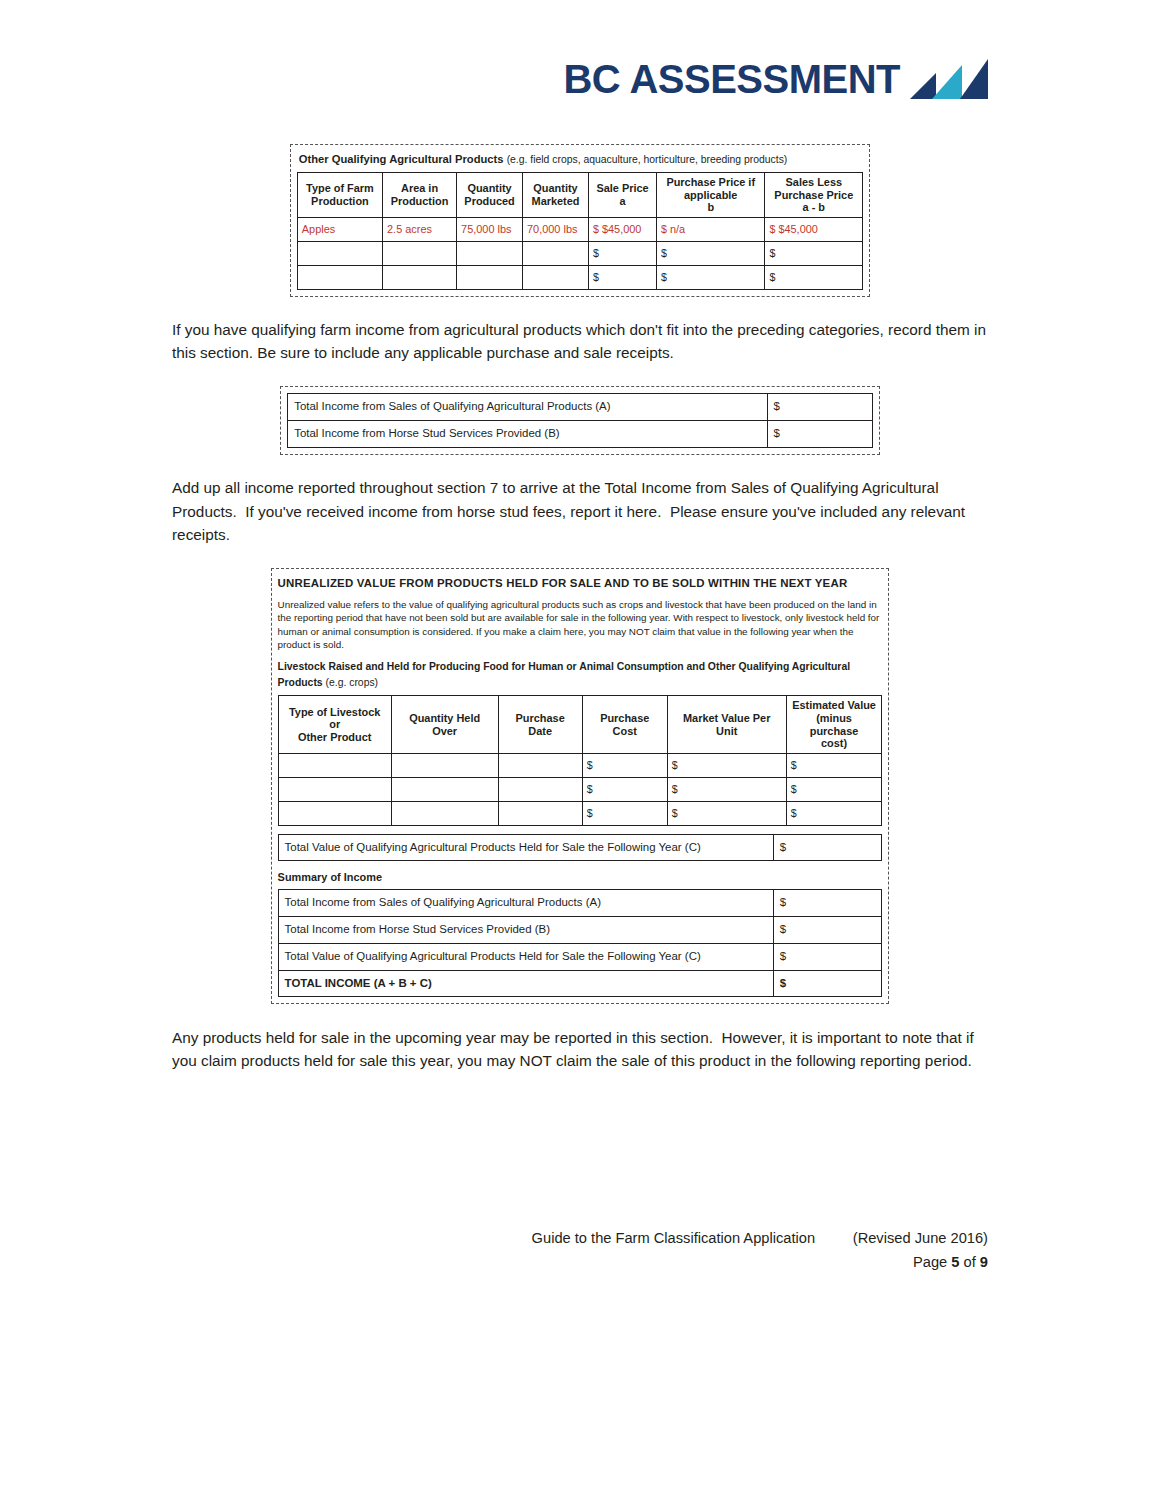BC ASSESSMENT
Other Qualifying Agricultural Products (e.g. field crops, aquaculture, horticulture, breeding products)
| Type of Farm Production | Area in Production | Quantity Produced | Quantity Marketed | Sale Price a | Purchase Price if applicable b | Sales Less Purchase Price a - b |
| --- | --- | --- | --- | --- | --- | --- |
| Apples | 2.5 acres | 75,000 lbs | 70,000 lbs | $45,000 | n/a | $45,000 |
If you have qualifying farm income from agricultural products which don't fit into the preceding categories, record them in this section. Be sure to include any applicable purchase and sale receipts.
| Total Income from Sales of Qualifying Agricultural Products (A) | |
| Total Income from Horse Stud Services Provided (B) | |
Add up all income reported throughout section 7 to arrive at the Total Income from Sales of Qualifying Agricultural Products. If you've received income from horse stud fees, report it here. Please ensure you've included any relevant receipts.
UNREALIZED VALUE FROM PRODUCTS HELD FOR SALE AND TO BE SOLD WITHIN THE NEXT YEAR
Unrealized value refers to the value of qualifying agricultural products such as crops and livestock that have been produced on the land in the reporting period that have not been sold but are available for sale in the following year. With respect to livestock, only livestock held for human or animal consumption is considered. If you make a claim here, you may NOT claim that value in the following year when the product is sold.
Livestock Raised and Held for Producing Food for Human or Animal Consumption and Other Qualifying Agricultural Products (e.g. crops)
| Type of Livestock or Other Product | Quantity Held Over | Purchase Date | Purchase Cost | Market Value Per Unit | Estimated Value (minus purchase cost) |
| --- | --- | --- | --- | --- | --- |
| Total Value of Qualifying Agricultural Products Held for Sale the Following Year (C) | |
Summary of Income
| Total Income from Sales of Qualifying Agricultural Products (A) | |
| Total Income from Horse Stud Services Provided (B) | |
| Total Value of Qualifying Agricultural Products Held for Sale the Following Year (C) | |
| TOTAL INCOME (A + B + C) | |
Any products held for sale in the upcoming year may be reported in this section. However, it is important to note that if you claim products held for sale this year, you may NOT claim the sale of this product in the following reporting period.
Guide to the Farm Classification Application (Revised June 2016)
Page 5 of 9